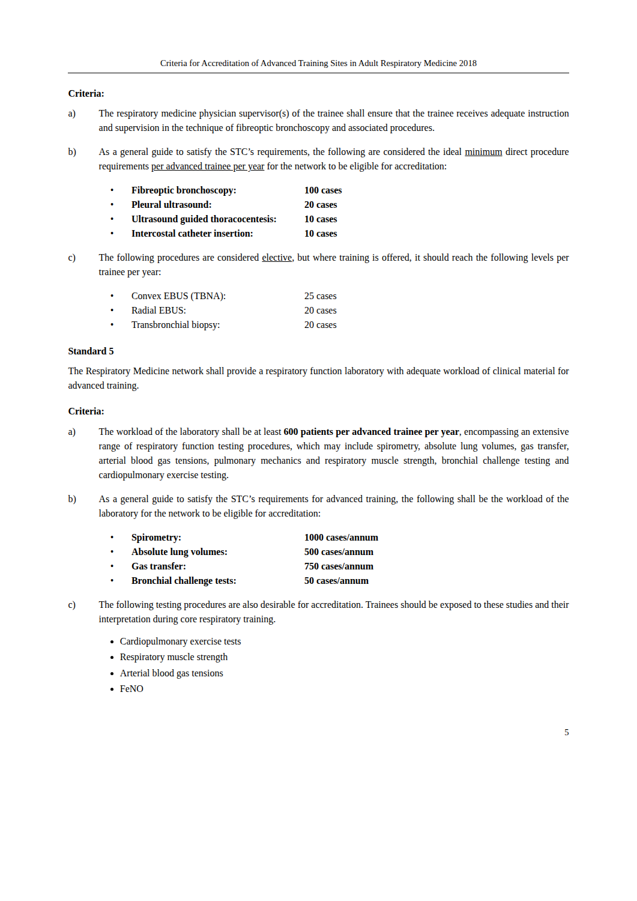Criteria for Accreditation of Advanced Training Sites in Adult Respiratory Medicine 2018
Criteria:
a) The respiratory medicine physician supervisor(s) of the trainee shall ensure that the trainee receives adequate instruction and supervision in the technique of fibreoptic bronchoscopy and associated procedures.
b) As a general guide to satisfy the STC’s requirements, the following are considered the ideal minimum direct procedure requirements per advanced trainee per year for the network to be eligible for accreditation:
•Fibreoptic bronchoscopy: 100 cases
•Pleural ultrasound: 20 cases
•Ultrasound guided thoracocentesis: 10 cases
•Intercostal catheter insertion: 10 cases
c) The following procedures are considered elective, but where training is offered, it should reach the following levels per trainee per year:
•Convex EBUS (TBNA): 25 cases
•Radial EBUS: 20 cases
•Transbronchial biopsy: 20 cases
Standard 5
The Respiratory Medicine network shall provide a respiratory function laboratory with adequate workload of clinical material for advanced training.
Criteria:
a) The workload of the laboratory shall be at least 600 patients per advanced trainee per year, encompassing an extensive range of respiratory function testing procedures, which may include spirometry, absolute lung volumes, gas transfer, arterial blood gas tensions, pulmonary mechanics and respiratory muscle strength, bronchial challenge testing and cardiopulmonary exercise testing.
b) As a general guide to satisfy the STC’s requirements for advanced training, the following shall be the workload of the laboratory for the network to be eligible for accreditation:
•Spirometry: 1000 cases/annum
•Absolute lung volumes: 500 cases/annum
•Gas transfer: 750 cases/annum
•Bronchial challenge tests: 50 cases/annum
c) The following testing procedures are also desirable for accreditation. Trainees should be exposed to these studies and their interpretation during core respiratory training.
Cardiopulmonary exercise tests
Respiratory muscle strength
Arterial blood gas tensions
FeNO
5